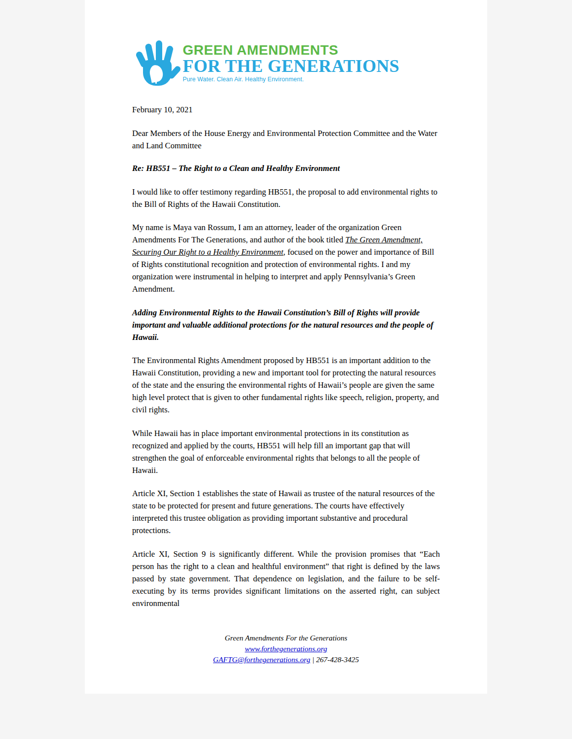GREEN AMENDMENTS
FOR THE GENERATIONS
Pure Water. Clean Air. Healthy Environment.
February 10, 2021
Dear Members of the House Energy and Environmental Protection Committee and the Water and Land Committee
Re: HB551 – The Right to a Clean and Healthy Environment
I would like to offer testimony regarding HB551, the proposal to add environmental rights to the Bill of Rights of the Hawaii Constitution.
My name is Maya van Rossum, I am an attorney, leader of the organization Green Amendments For The Generations, and author of the book titled The Green Amendment, Securing Our Right to a Healthy Environment, focused on the power and importance of Bill of Rights constitutional recognition and protection of environmental rights. I and my organization were instrumental in helping to interpret and apply Pennsylvania’s Green Amendment.
Adding Environmental Rights to the Hawaii Constitution’s Bill of Rights will provide important and valuable additional protections for the natural resources and the people of Hawaii.
The Environmental Rights Amendment proposed by HB551 is an important addition to the Hawaii Constitution, providing a new and important tool for protecting the natural resources of the state and the ensuring the environmental rights of Hawaii’s people are given the same high level protect that is given to other fundamental rights like speech, religion, property, and civil rights.
While Hawaii has in place important environmental protections in its constitution as recognized and applied by the courts, HB551 will help fill an important gap that will strengthen the goal of enforceable environmental rights that belongs to all the people of Hawaii.
Article XI, Section 1 establishes the state of Hawaii as trustee of the natural resources of the state to be protected for present and future generations. The courts have effectively interpreted this trustee obligation as providing important substantive and procedural protections.
Article XI, Section 9 is significantly different. While the provision promises that “Each person has the right to a clean and healthful environment” that right is defined by the laws passed by state government. That dependence on legislation, and the failure to be self-executing by its terms provides significant limitations on the asserted right, can subject environmental
Green Amendments For the Generations
www.forthegenerations.org
GAFTG@forthegenerations.org | 267-428-3425